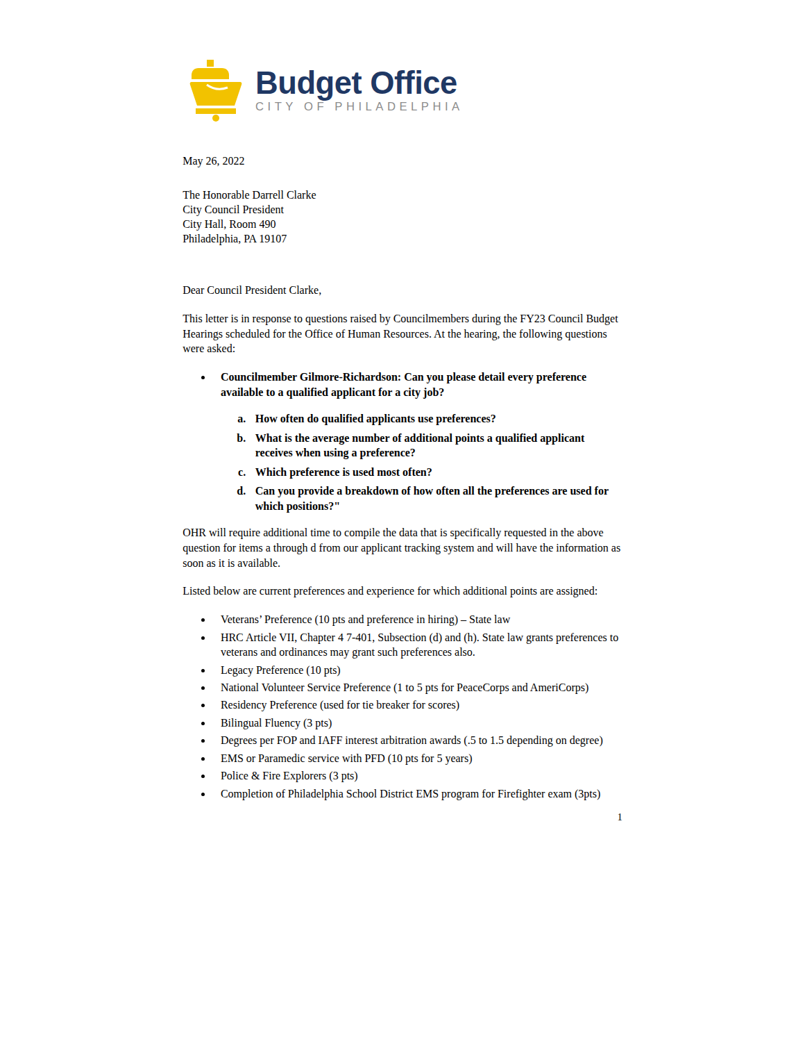Budget Office
CITY OF PHILADELPHIA
May 26, 2022
The Honorable Darrell Clarke
City Council President
City Hall, Room 490
Philadelphia, PA 19107
Dear Council President Clarke,
This letter is in response to questions raised by Councilmembers during the FY23 Council Budget Hearings scheduled for the Office of Human Resources. At the hearing, the following questions were asked:
Councilmember Gilmore-Richardson: Can you please detail every preference available to a qualified applicant for a city job?
How often do qualified applicants use preferences?
What is the average number of additional points a qualified applicant receives when using a preference?
Which preference is used most often?
Can you provide a breakdown of how often all the preferences are used for which positions?"
OHR will require additional time to compile the data that is specifically requested in the above question for items a through d from our applicant tracking system and will have the information as soon as it is available.
Listed below are current preferences and experience for which additional points are assigned:
Veterans’ Preference (10 pts and preference in hiring) – State law
HRC Article VII, Chapter 4 7-401, Subsection (d) and (h). State law grants preferences to veterans and ordinances may grant such preferences also.
Legacy Preference (10 pts)
National Volunteer Service Preference (1 to 5 pts for PeaceCorps and AmeriCorps)
Residency Preference (used for tie breaker for scores)
Bilingual Fluency (3 pts)
Degrees per FOP and IAFF interest arbitration awards (.5 to 1.5 depending on degree)
EMS or Paramedic service with PFD (10 pts for 5 years)
Police & Fire Explorers (3 pts)
Completion of Philadelphia School District EMS program for Firefighter exam (3pts)
1